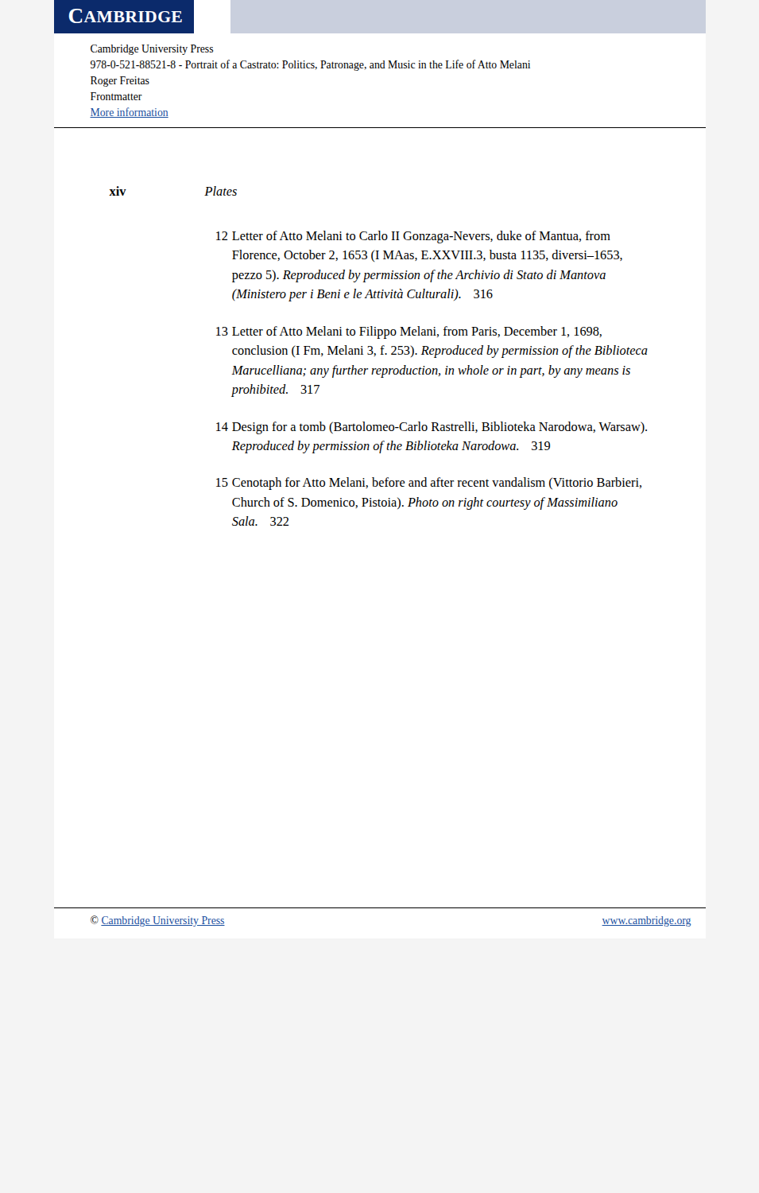CAMBRIDGE
Cambridge University Press
978-0-521-88521-8 - Portrait of a Castrato: Politics, Patronage, and Music in the Life of Atto Melani
Roger Freitas
Frontmatter
More information
xiv
Plates
12 Letter of Atto Melani to Carlo II Gonzaga-Nevers, duke of Mantua, from Florence, October 2, 1653 (I MAas, E.XXVIII.3, busta 1135, diversi–1653, pezzo 5). Reproduced by permission of the Archivio di Stato di Mantova (Ministero per i Beni e le Attività Culturali). 316
13 Letter of Atto Melani to Filippo Melani, from Paris, December 1, 1698, conclusion (I Fm, Melani 3, f. 253). Reproduced by permission of the Biblioteca Marucelliana; any further reproduction, in whole or in part, by any means is prohibited. 317
14 Design for a tomb (Bartolomeo-Carlo Rastrelli, Biblioteka Narodowa, Warsaw). Reproduced by permission of the Biblioteka Narodowa. 319
15 Cenotaph for Atto Melani, before and after recent vandalism (Vittorio Barbieri, Church of S. Domenico, Pistoia). Photo on right courtesy of Massimiliano Sala. 322
© Cambridge University Press
www.cambridge.org